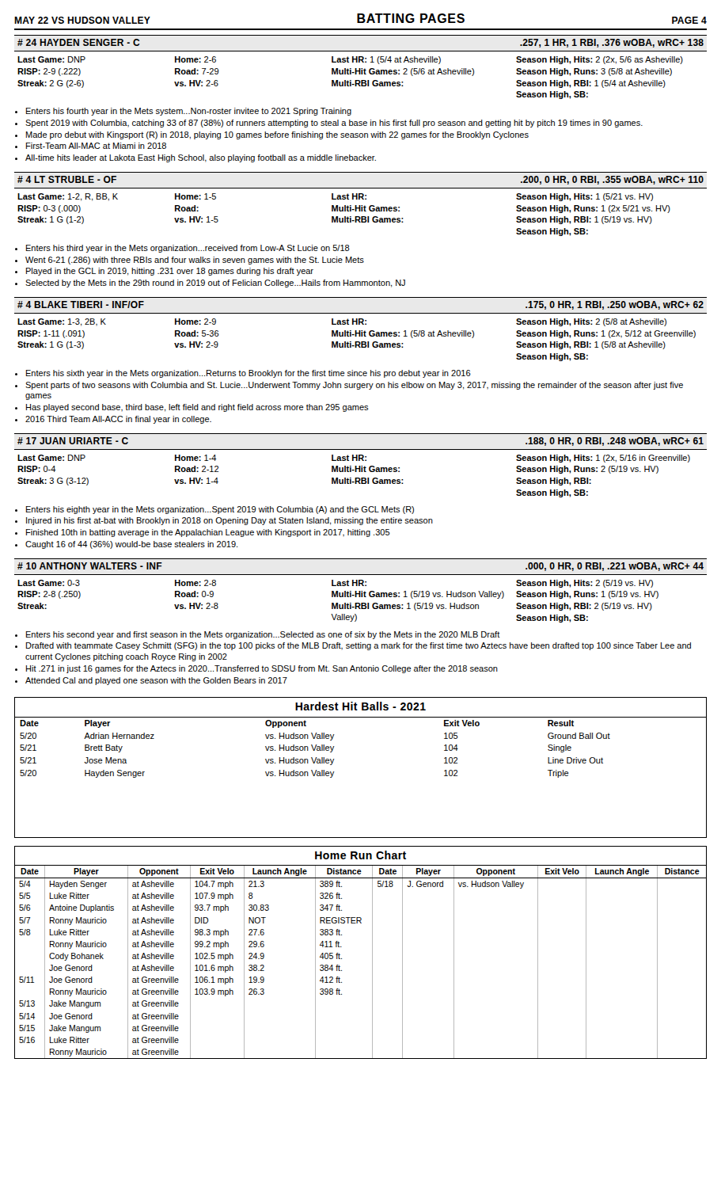MAY 22 VS HUDSON VALLEY
BATTING PAGES
PAGE 4
# 24 HAYDEN SENGER - C
.257, 1 HR, 1 RBI, .376 wOBA, wRC+ 138
Last Game: DNP
RISP: 2-9 (.222)
Streak: 2 G (2-6)
Home: 2-6
Road: 7-29
vs. HV: 2-6
Last HR: 1 (5/4 at Asheville)
Multi-Hit Games: 2 (5/6 at Asheville)
Multi-RBI Games:
Season High, Hits: 2 (2x, 5/6 as Asheville)
Season High, Runs: 3 (5/8 at Asheville)
Season High, RBI: 1 (5/4 at Asheville)
Season High, SB:
Enters his fourth year in the Mets system...Non-roster invitee to 2021 Spring Training
Spent 2019 with Columbia, catching 33 of 87 (38%) of runners attempting to steal a base in his first full pro season and getting hit by pitch 19 times in 90 games.
Made pro debut with Kingsport (R) in 2018, playing 10 games before finishing the season with 22 games for the Brooklyn Cyclones
First-Team All-MAC at Miami in 2018
All-time hits leader at Lakota East High School, also playing football as a middle linebacker.
# 4 LT STRUBLE - OF
.200, 0 HR, 0 RBI, .355 wOBA, wRC+ 110
Last Game: 1-2, R, BB, K
RISP: 0-3 (.000)
Streak: 1 G (1-2)
Home: 1-5
Road:
vs. HV: 1-5
Last HR:
Multi-Hit Games:
Multi-RBI Games:
Season High, Hits: 1 (5/21 vs. HV)
Season High, Runs: 1 (2x 5/21 vs. HV)
Season High, RBI: 1 (5/19 vs. HV)
Season High, SB:
Enters his third year in the Mets organization...received from Low-A St Lucie on 5/18
Went 6-21 (.286) with three RBIs and four walks in seven games with the St. Lucie Mets
Played in the GCL in 2019, hitting .231 over 18 games during his draft year
Selected by the Mets in the 29th round in 2019 out of Felician College...Hails from Hammonton, NJ
# 4 BLAKE TIBERI - INF/OF
.175, 0 HR, 1 RBI, .250 wOBA, wRC+ 62
Last Game: 1-3, 2B, K
RISP: 1-11 (.091)
Streak: 1 G (1-3)
Home: 2-9
Road: 5-36
vs. HV: 2-9
Last HR:
Multi-Hit Games: 1 (5/8 at Asheville)
Multi-RBI Games:
Season High, Hits: 2 (5/8 at Asheville)
Season High, Runs: 1 (2x, 5/12 at Greenville)
Season High, RBI: 1 (5/8 at Asheville)
Season High, SB:
Enters his sixth year in the Mets organization...Returns to Brooklyn for the first time since his pro debut year in 2016
Spent parts of two seasons with Columbia and St. Lucie...Underwent Tommy John surgery on his elbow on May 3, 2017, missing the remainder of the season after just five games
Has played second base, third base, left field and right field across more than 295 games
2016 Third Team All-ACC in final year in college.
# 17 JUAN URIARTE - C
.188, 0 HR, 0 RBI, .248 wOBA, wRC+ 61
Last Game: DNP
RISP: 0-4
Streak: 3 G (3-12)
Home: 1-4
Road: 2-12
vs. HV: 1-4
Last HR:
Multi-Hit Games:
Multi-RBI Games:
Season High, Hits: 1 (2x, 5/16 in Greenville)
Season High, Runs: 2 (5/19 vs. HV)
Season High, RBI:
Season High, SB:
Enters his eighth year in the Mets organization...Spent 2019 with Columbia (A) and the GCL Mets (R)
Injured in his first at-bat with Brooklyn in 2018 on Opening Day at Staten Island, missing the entire season
Finished 10th in batting average in the Appalachian League with Kingsport in 2017, hitting .305
Caught 16 of 44 (36%) would-be base stealers in 2019.
# 10 ANTHONY WALTERS - INF
.000, 0 HR, 0 RBI, .221 wOBA, wRC+ 44
Last Game: 0-3
RISP: 2-8 (.250)
Streak:
Home: 2-8
Road: 0-9
vs. HV: 2-8
Last HR:
Multi-Hit Games: 1 (5/19 vs. Hudson Valley)
Multi-RBI Games: 1 (5/19 vs. Hudson Valley)
Season High, Hits: 2 (5/19 vs. HV)
Season High, Runs: 1 (5/19 vs. HV)
Season High, RBI: 2 (5/19 vs. HV)
Season High, SB:
Enters his second year and first season in the Mets organization...Selected as one of six by the Mets in the 2020 MLB Draft
Drafted with teammate Casey Schmitt (SFG) in the top 100 picks of the MLB Draft, setting a mark for the first time two Aztecs have been drafted top 100 since Taber Lee and current Cyclones pitching coach Royce Ring in 2002
Hit .271 in just 16 games for the Aztecs in 2020...Transferred to SDSU from Mt. San Antonio College after the 2018 season
Attended Cal and played one season with the Golden Bears in 2017
Hardest Hit Balls - 2021
| Date | Player | Opponent | Exit Velo | Result |
| --- | --- | --- | --- | --- |
| 5/20 | Adrian Hernandez | vs. Hudson Valley | 105 | Ground Ball Out |
| 5/21 | Brett Baty | vs. Hudson Valley | 104 | Single |
| 5/21 | Jose Mena | vs. Hudson Valley | 102 | Line Drive Out |
| 5/20 | Hayden Senger | vs. Hudson Valley | 102 | Triple |
Home Run Chart
| Date | Player | Opponent | Exit Velo | Launch Angle | Distance | Date | Player | Opponent | Exit Velo | Launch Angle | Distance |
| --- | --- | --- | --- | --- | --- | --- | --- | --- | --- | --- | --- |
| 5/4 | Hayden Senger | at Asheville | 104.7 mph | 21.3 | 389 ft. | 5/18 | J. Genord | vs. Hudson Valley | | | |
| 5/5 | Luke Ritter | at Asheville | 107.9 mph | 8 | 326 ft. | | | | | | |
| 5/6 | Antoine Duplantis | at Asheville | 93.7 mph | 30.83 | 347 ft. | | | | | | |
| 5/7 | Ronny Mauricio | at Asheville | DID | NOT | REGISTER | | | | | | |
| 5/8 | Luke Ritter | at Asheville | 98.3 mph | 27.6 | 383 ft. | | | | | | |
| | Ronny Mauricio | at Asheville | 99.2 mph | 29.6 | 411 ft. | | | | | | |
| | Cody Bohanek | at Asheville | 102.5 mph | 24.9 | 405 ft. | | | | | | |
| | Joe Genord | at Asheville | 101.6 mph | 38.2 | 384 ft. | | | | | | |
| 5/11 | Joe Genord | at Greenville | 106.1 mph | 19.9 | 412 ft. | | | | | | |
| | Ronny Mauricio | at Greenville | 103.9 mph | 26.3 | 398 ft. | | | | | | |
| 5/13 | Jake Mangum | at Greenville | | | | | | | | | |
| 5/14 | Joe Genord | at Greenville | | | | | | | | | |
| 5/15 | Jake Mangum | at Greenville | | | | | | | | | |
| 5/16 | Luke Ritter | at Greenville | | | | | | | | | |
| | Ronny Mauricio | at Greenville | | | | | | | | | |